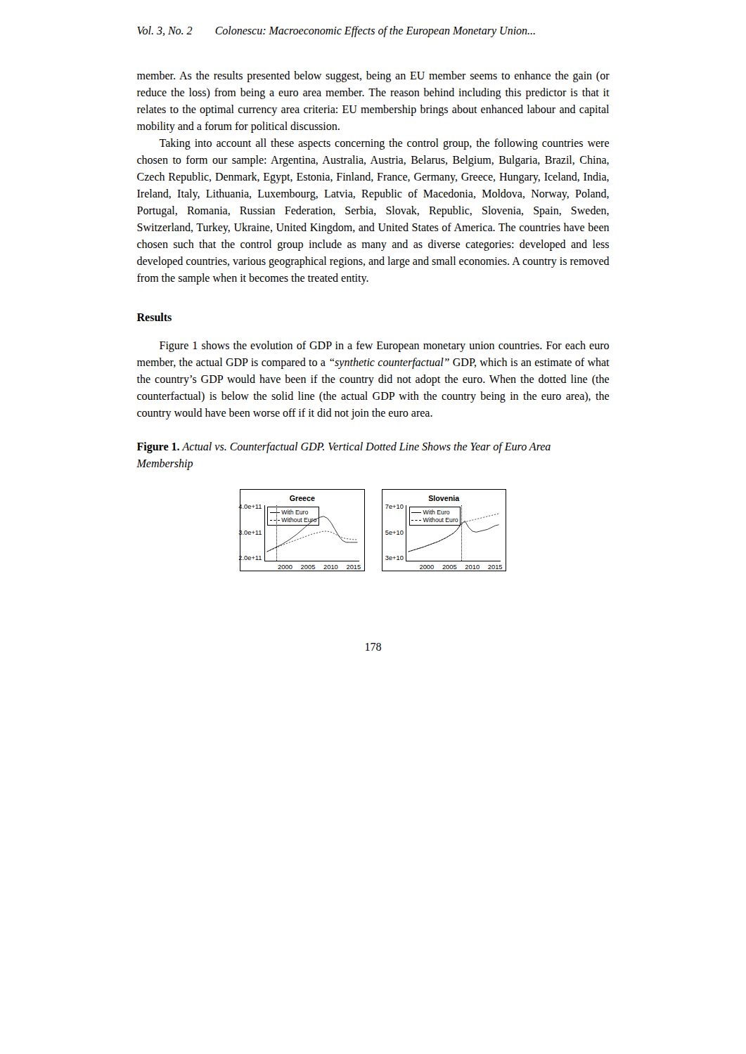Vol. 3, No. 2 Colonescu: Macroeconomic Effects of the European Monetary Union...
member. As the results presented below suggest, being an EU member seems to enhance the gain (or reduce the loss) from being a euro area member. The reason behind including this predictor is that it relates to the optimal currency area criteria: EU membership brings about enhanced labour and capital mobility and a forum for political discussion.
Taking into account all these aspects concerning the control group, the following countries were chosen to form our sample: Argentina, Australia, Austria, Belarus, Belgium, Bulgaria, Brazil, China, Czech Republic, Denmark, Egypt, Estonia, Finland, France, Germany, Greece, Hungary, Iceland, India, Ireland, Italy, Lithuania, Luxembourg, Latvia, Republic of Macedonia, Moldova, Norway, Poland, Portugal, Romania, Russian Federation, Serbia, Slovak, Republic, Slovenia, Spain, Sweden, Switzerland, Turkey, Ukraine, United Kingdom, and United States of America. The countries have been chosen such that the control group include as many and as diverse categories: developed and less developed countries, various geographical regions, and large and small economies. A country is removed from the sample when it becomes the treated entity.
Results
Figure 1 shows the evolution of GDP in a few European monetary union countries. For each euro member, the actual GDP is compared to a “synthetic counterfactual” GDP, which is an estimate of what the country’s GDP would have been if the country did not adopt the euro. When the dotted line (the counterfactual) is below the solid line (the actual GDP with the country being in the euro area), the country would have been worse off if it did not join the euro area.
Figure 1. Actual vs. Counterfactual GDP. Vertical Dotted Line Shows the Year of Euro Area Membership
Greece
4.0e+11 3.0e+11 2.0e+11
With Euro
Without Euro
2000 2005 2010 2015
Slovenia
7e+10 5e+10 3e+10
With Euro
Without Euro
2000 2005 2010 2015
178